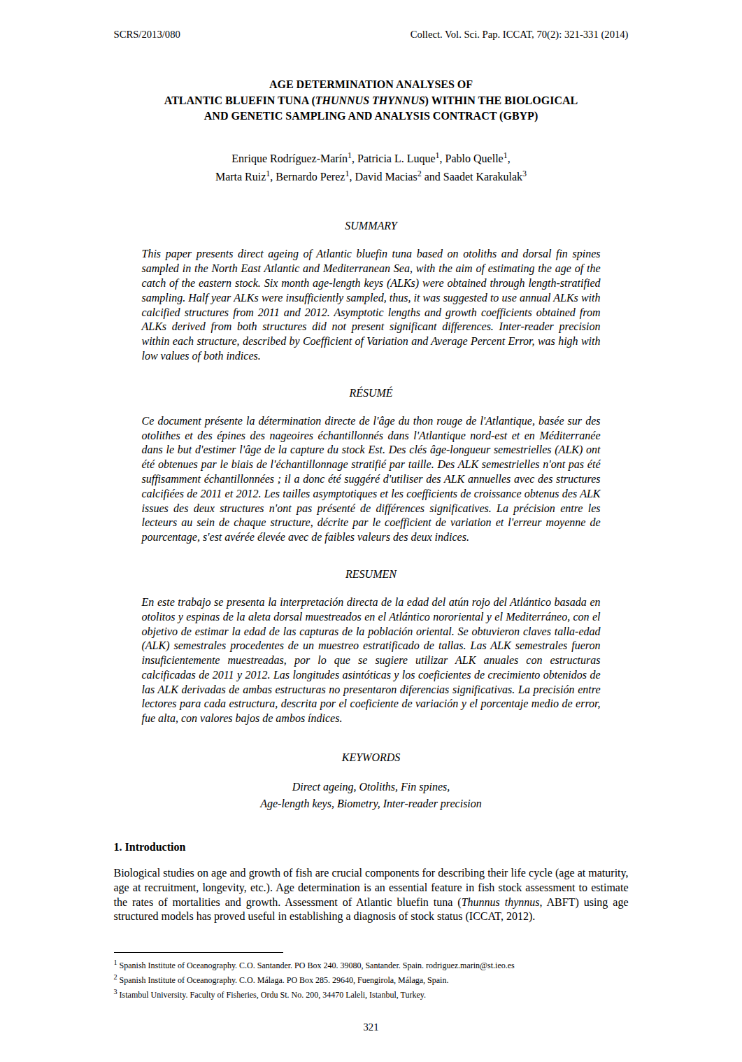SCRS/2013/080 Collect. Vol. Sci. Pap. ICCAT, 70(2): 321-331 (2014)
Age determination analyses of
Atlantic bluefin tuna (Thunnus thynnus) within the biological
and genetic sampling and analysis contract (GBYP)
Enrique Rodríguez-Marín1, Patricia L. Luque1, Pablo Quelle1,
Marta Ruiz1, Bernardo Perez1, David Macias2 and Saadet Karakulak3
SUMMARY
This paper presents direct ageing of Atlantic bluefin tuna based on otoliths and dorsal fin spines sampled in the North East Atlantic and Mediterranean Sea, with the aim of estimating the age of the catch of the eastern stock. Six month age-length keys (ALKs) were obtained through length-stratified sampling. Half year ALKs were insufficiently sampled, thus, it was suggested to use annual ALKs with calcified structures from 2011 and 2012. Asymptotic lengths and growth coefficients obtained from ALKs derived from both structures did not present significant differences. Inter-reader precision within each structure, described by Coefficient of Variation and Average Percent Error, was high with low values of both indices.
RÉSUMÉ
Ce document présente la détermination directe de l'âge du thon rouge de l'Atlantique, basée sur des otolithes et des épines des nageoires échantillonnés dans l'Atlantique nord-est et en Méditerranée dans le but d'estimer l'âge de la capture du stock Est. Des clés âge-longueur semestrielles (ALK) ont été obtenues par le biais de l'échantillonnage stratifié par taille. Des ALK semestrielles n'ont pas été suffisamment échantillonnées ; il a donc été suggéré d'utiliser des ALK annuelles avec des structures calcifiées de 2011 et 2012. Les tailles asymptotiques et les coefficients de croissance obtenus des ALK issues des deux structures n'ont pas présenté de différences significatives. La précision entre les lecteurs au sein de chaque structure, décrite par le coefficient de variation et l'erreur moyenne de pourcentage, s'est avérée élevée avec de faibles valeurs des deux indices.
RESUMEN
En este trabajo se presenta la interpretación directa de la edad del atún rojo del Atlántico basada en otolitos y espinas de la aleta dorsal muestreados en el Atlántico nororiental y el Mediterráneo, con el objetivo de estimar la edad de las capturas de la población oriental. Se obtuvieron claves talla-edad (ALK) semestrales procedentes de un muestreo estratificado de tallas. Las ALK semestrales fueron insuficientemente muestreadas, por lo que se sugiere utilizar ALK anuales con estructuras calcificadas de 2011 y 2012. Las longitudes asintóticas y los coeficientes de crecimiento obtenidos de las ALK derivadas de ambas estructuras no presentaron diferencias significativas. La precisión entre lectores para cada estructura, descrita por el coeficiente de variación y el porcentaje medio de error, fue alta, con valores bajos de ambos índices.
KEYWORDS
Direct ageing, Otoliths, Fin spines,
Age-length keys, Biometry, Inter-reader precision
1. Introduction
Biological studies on age and growth of fish are crucial components for describing their life cycle (age at maturity, age at recruitment, longevity, etc.). Age determination is an essential feature in fish stock assessment to estimate the rates of mortalities and growth. Assessment of Atlantic bluefin tuna (Thunnus thynnus, ABFT) using age structured models has proved useful in establishing a diagnosis of stock status (ICCAT, 2012).
1 Spanish Institute of Oceanography. C.O. Santander. PO Box 240. 39080, Santander. Spain. rodriguez.marin@st.ieo.es
2 Spanish Institute of Oceanography. C.O. Málaga. PO Box 285. 29640, Fuengirola, Málaga, Spain.
3 Istambul University. Faculty of Fisheries, Ordu St. No. 200, 34470 Laleli, Istanbul, Turkey.
321